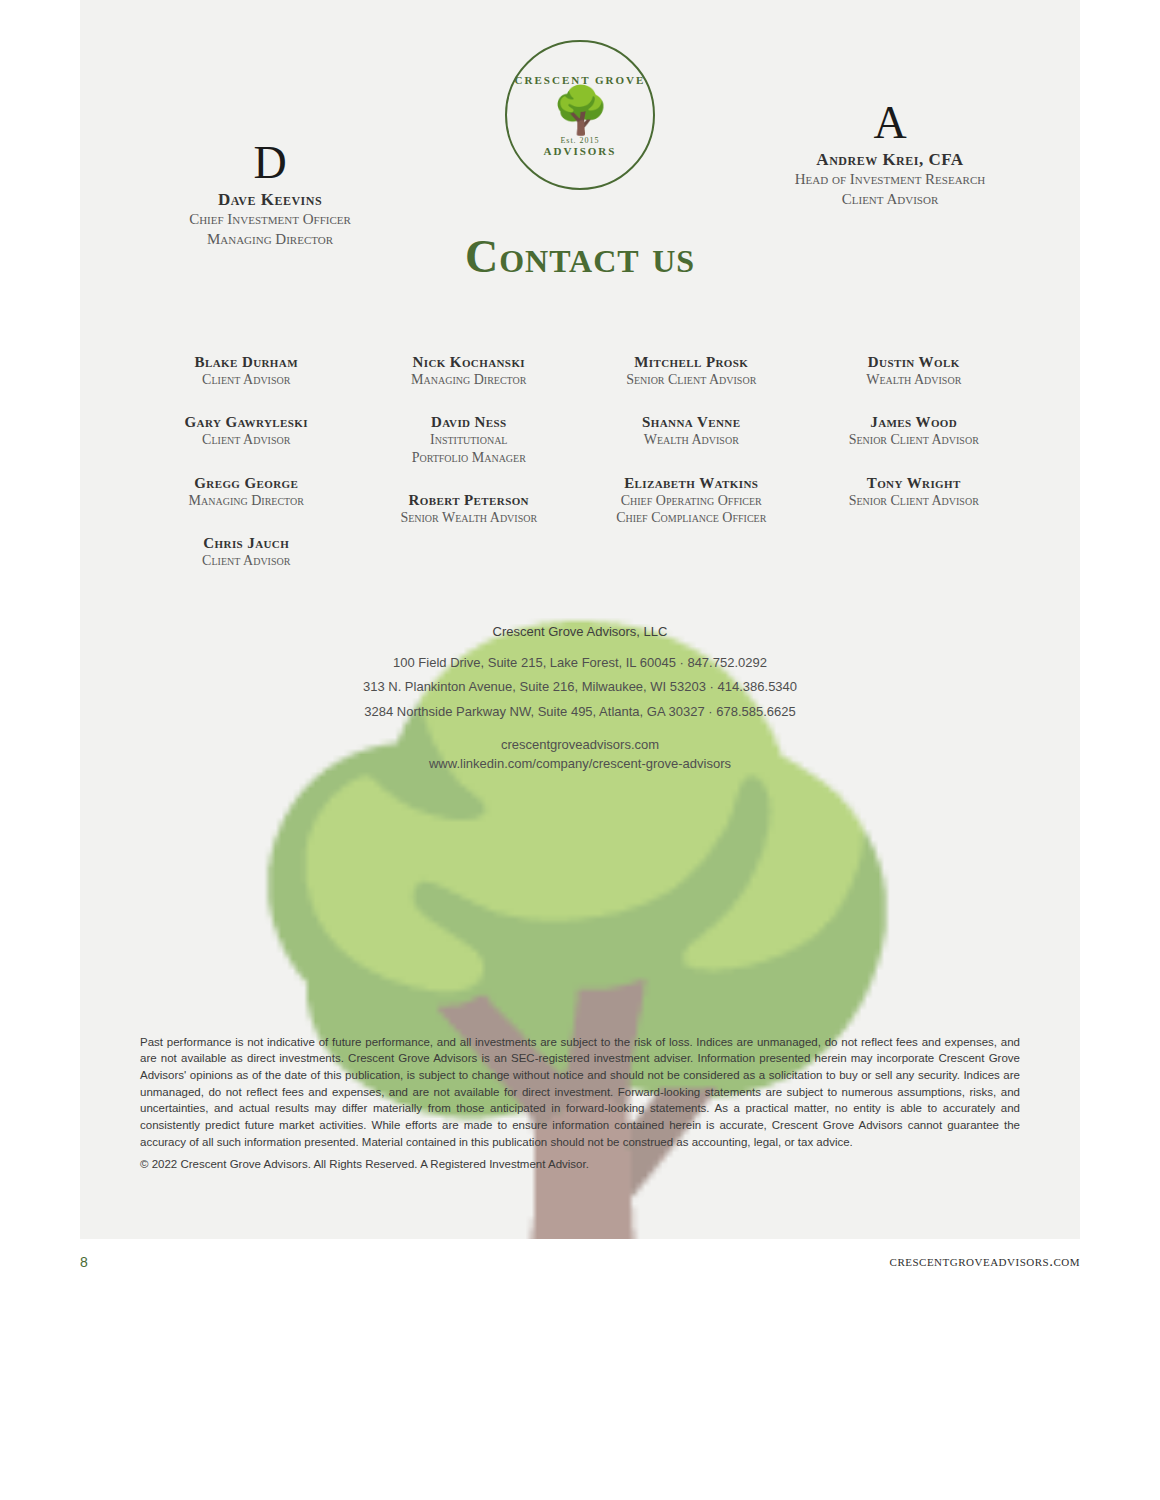CRESCENT GROVE
🌳
Est. 2015
ADVISORS
D
Dave Keevins
Chief Investment Officer
Managing Director
Contact us
A
Andrew Krei, CFA
Head of Investment Research
Client Advisor
Blake Durham
Client Advisor
Gary Gawryleski
Client Advisor
Gregg George
Managing Director
Chris Jauch
Client Advisor
Nick Kochanski
Managing Director
David Ness
Institutional
Portfolio Manager
Robert Peterson
Senior Wealth Advisor
Mitchell Prosk
Senior Client Advisor
Shanna Venne
Wealth Advisor
Elizabeth Watkins
Chief Operating Officer
Chief Compliance Officer
Dustin Wolk
Wealth Advisor
James Wood
Senior Client Advisor
Tony Wright
Senior Client Advisor
Crescent Grove Advisors, LLC
100 Field Drive, Suite 215, Lake Forest, IL 60045 · 847.752.0292
313 N. Plankinton Avenue, Suite 216, Milwaukee, WI 53203 · 414.386.5340
3284 Northside Parkway NW, Suite 495, Atlanta, GA 30327 · 678.585.6625
crescentgroveadvisors.com
www.linkedin.com/company/crescent-grove-advisors
🌳
Past performance is not indicative of future performance, and all investments are subject to the risk of loss. Indices are unmanaged, do not reflect fees and expenses, and are not available as direct investments. Crescent Grove Advisors is an SEC-registered investment adviser. Information presented herein may incorporate Crescent Grove Advisors' opinions as of the date of this publication, is subject to change without notice and should not be considered as a solicitation to buy or sell any security. Indices are unmanaged, do not reflect fees and expenses, and are not available for direct investment. Forward-looking statements are subject to numerous assumptions, risks, and uncertainties, and actual results may differ materially from those anticipated in forward-looking statements. As a practical matter, no entity is able to accurately and consistently predict future market activities. While efforts are made to ensure information contained herein is accurate, Crescent Grove Advisors cannot guarantee the accuracy of all such information presented. Material contained in this publication should not be construed as accounting, legal, or tax advice.
© 2022 Crescent Grove Advisors. All Rights Reserved. A Registered Investment Advisor.
8
crescentgroveadvisors.com